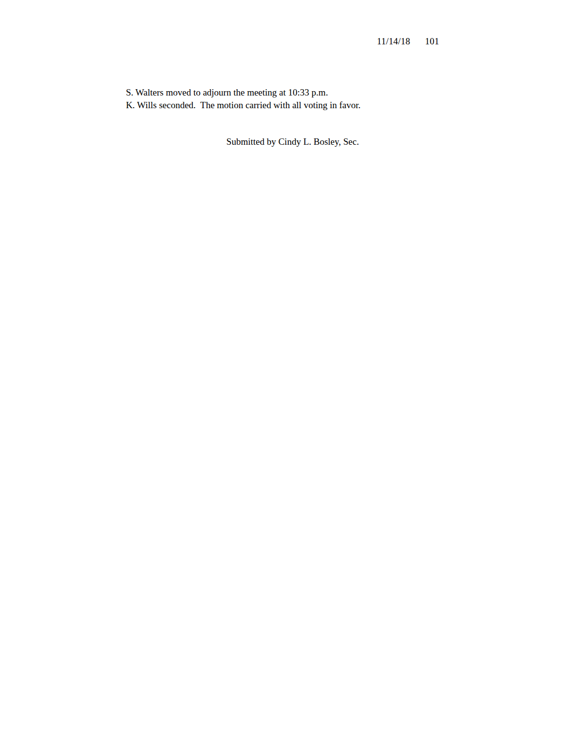11/14/18101
S. Walters moved to adjourn the meeting at 10:33 p.m.
K. Wills seconded. The motion carried with all voting in favor.
Submitted by Cindy L. Bosley, Sec.